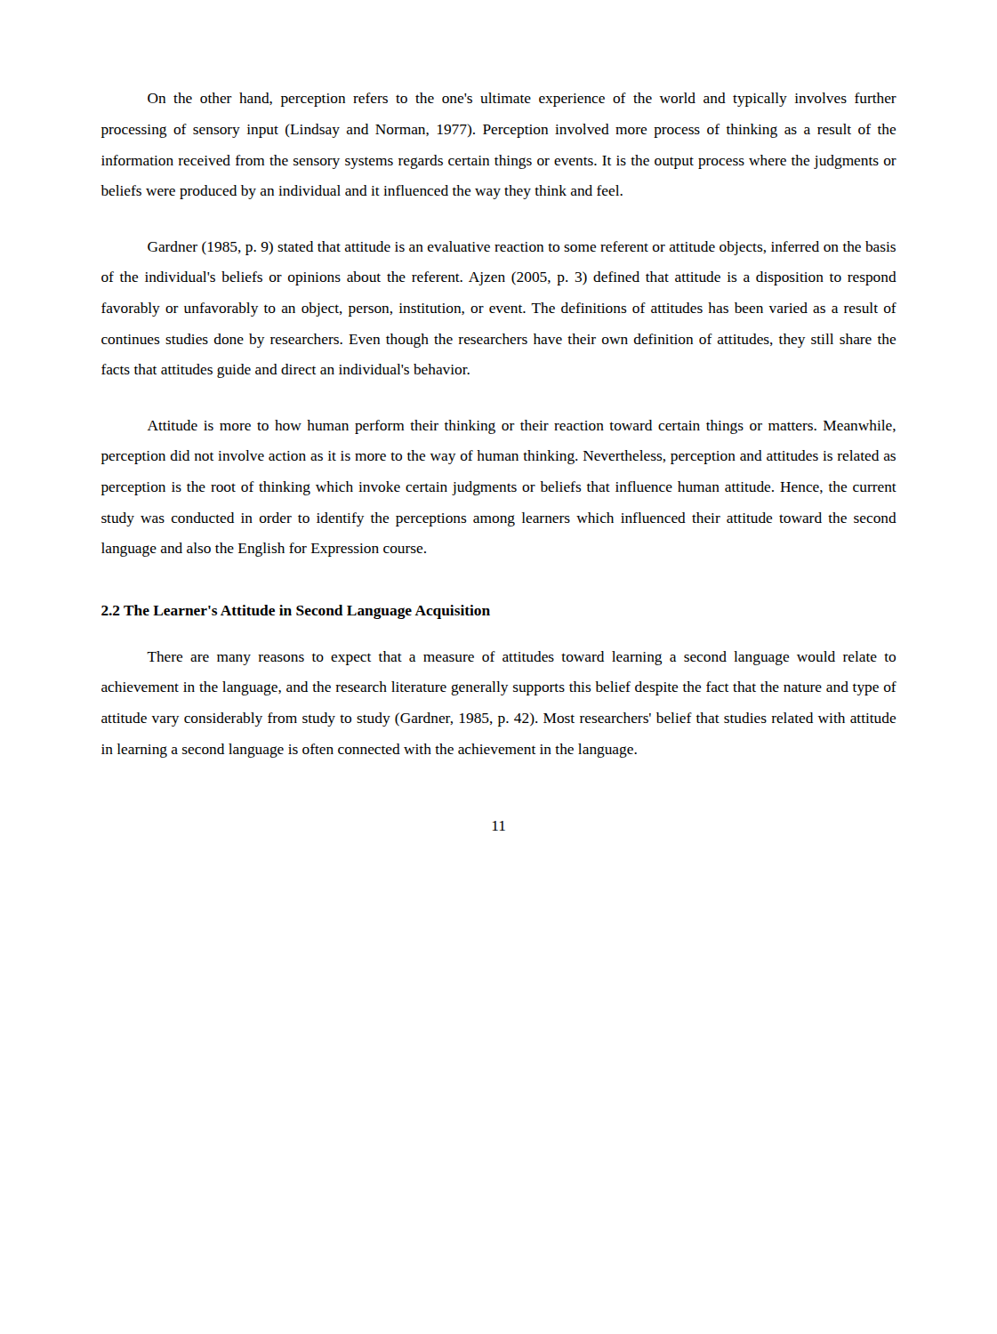On the other hand, perception refers to the one's ultimate experience of the world and typically involves further processing of sensory input (Lindsay and Norman, 1977). Perception involved more process of thinking as a result of the information received from the sensory systems regards certain things or events. It is the output process where the judgments or beliefs were produced by an individual and it influenced the way they think and feel.
Gardner (1985, p. 9) stated that attitude is an evaluative reaction to some referent or attitude objects, inferred on the basis of the individual's beliefs or opinions about the referent. Ajzen (2005, p. 3) defined that attitude is a disposition to respond favorably or unfavorably to an object, person, institution, or event. The definitions of attitudes has been varied as a result of continues studies done by researchers. Even though the researchers have their own definition of attitudes, they still share the facts that attitudes guide and direct an individual's behavior.
Attitude is more to how human perform their thinking or their reaction toward certain things or matters. Meanwhile, perception did not involve action as it is more to the way of human thinking. Nevertheless, perception and attitudes is related as perception is the root of thinking which invoke certain judgments or beliefs that influence human attitude. Hence, the current study was conducted in order to identify the perceptions among learners which influenced their attitude toward the second language and also the English for Expression course.
2.2 The Learner's Attitude in Second Language Acquisition
There are many reasons to expect that a measure of attitudes toward learning a second language would relate to achievement in the language, and the research literature generally supports this belief despite the fact that the nature and type of attitude vary considerably from study to study (Gardner, 1985, p. 42). Most researchers' belief that studies related with attitude in learning a second language is often connected with the achievement in the language.
11